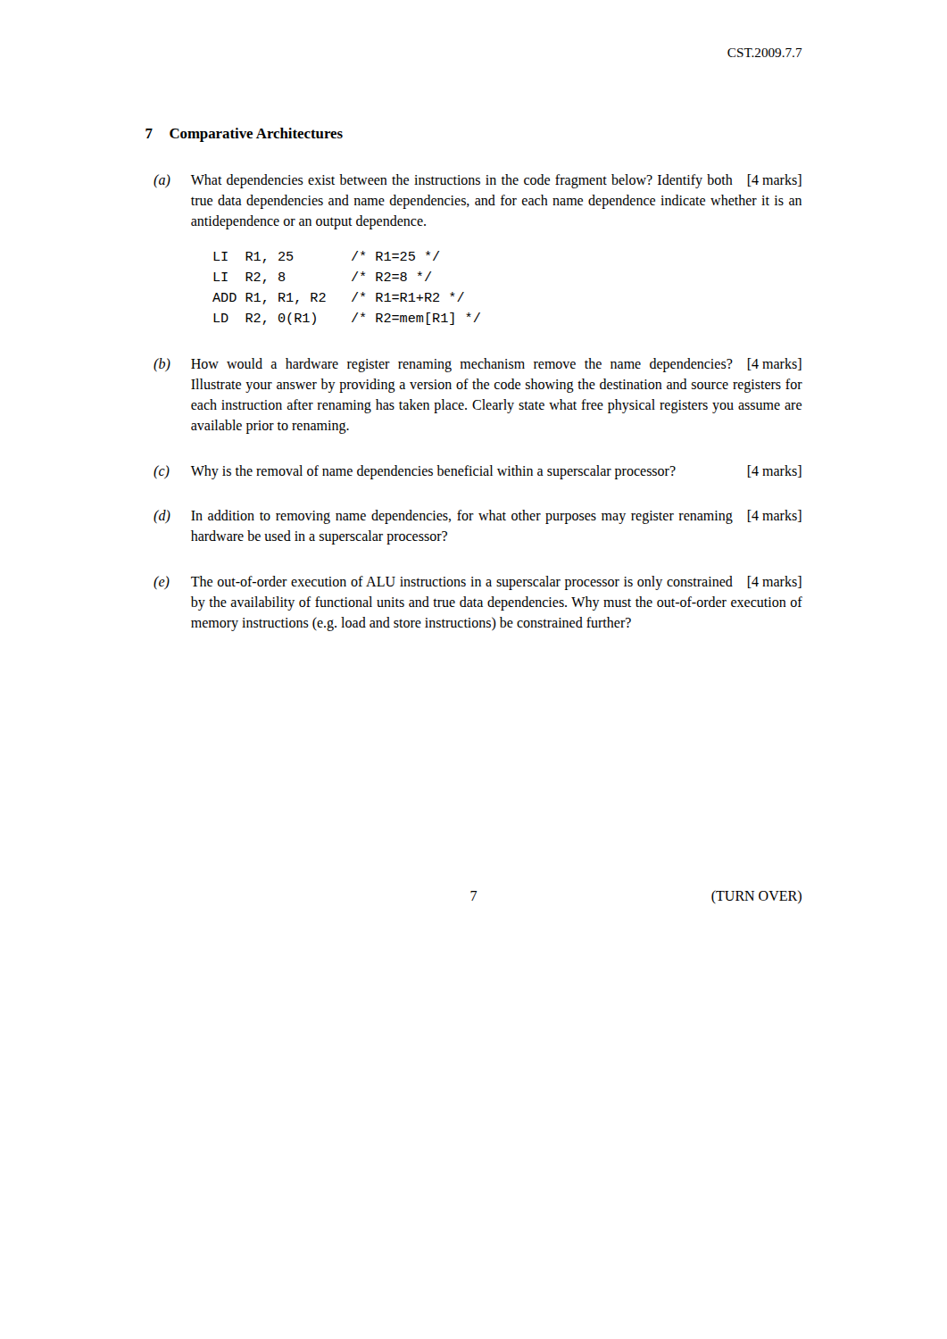CST.2009.7.7
7 Comparative Architectures
(a)
[4 marks] What dependencies exist between the instructions in the code fragment below? Identify both true data dependencies and name dependencies, and for each name dependence indicate whether it is an antidependence or an output dependence.
LI  R1, 25       /* R1=25 */
LI  R2, 8        /* R2=8 */
ADD R1, R1, R2   /* R1=R1+R2 */
LD  R2, 0(R1)    /* R2=mem[R1] */
(b)
[4 marks] How would a hardware register renaming mechanism remove the name dependencies? Illustrate your answer by providing a version of the code showing the destination and source registers for each instruction after renaming has taken place. Clearly state what free physical registers you assume are available prior to renaming.
(c)
[4 marks] Why is the removal of name dependencies beneficial within a superscalar processor?
(d)
[4 marks] In addition to removing name dependencies, for what other purposes may register renaming hardware be used in a superscalar processor?
(e)
[4 marks] The out-of-order execution of ALU instructions in a superscalar processor is only constrained by the availability of functional units and true data dependencies. Why must the out-of-order execution of memory instructions (e.g. load and store instructions) be constrained further?
7
(TURN OVER)